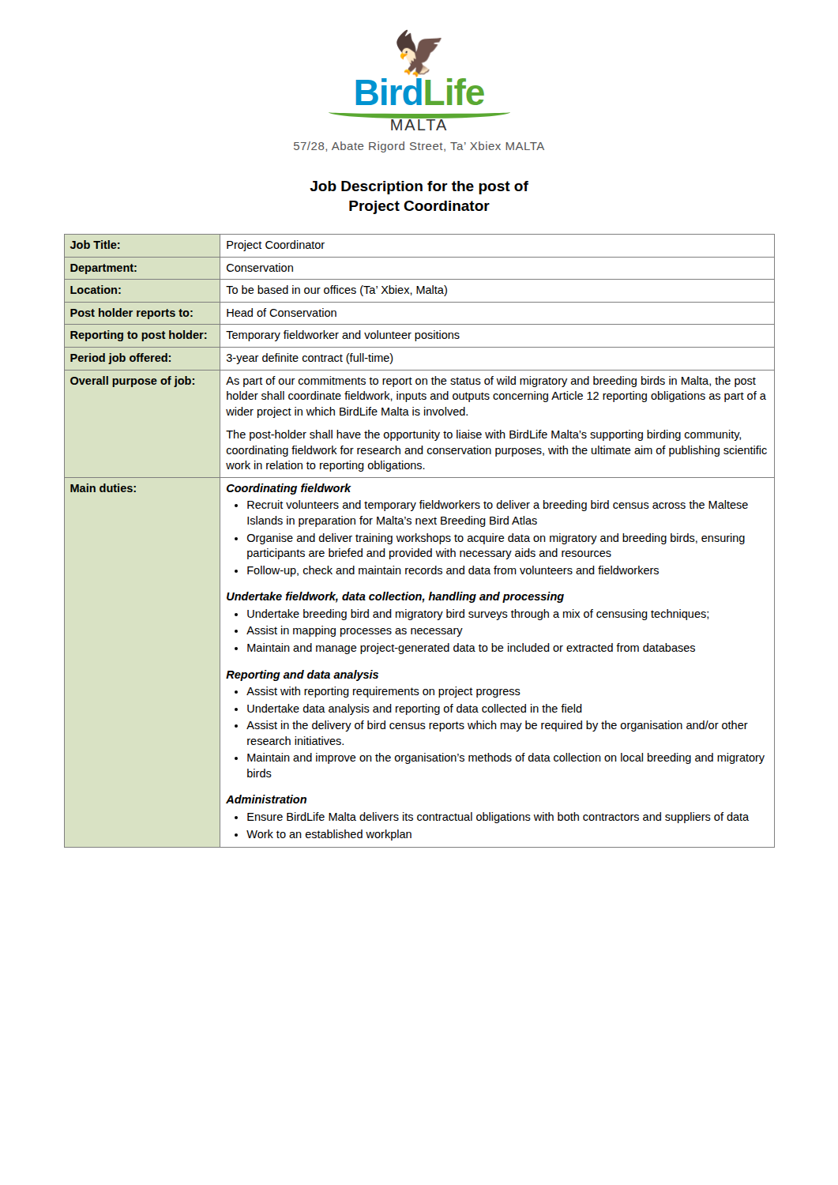🦅
Bird Life
MALTA
57/28, Abate Rigord Street, Ta’ Xbiex MALTA
Job Description for the post of Project Coordinator
| Job Title: | Project Coordinator |
| Department: | Conservation |
| Location: | To be based in our offices (Ta’ Xbiex, Malta) |
| Post holder reports to: | Head of Conservation |
| Reporting to post holder: | Temporary fieldworker and volunteer positions |
| Period job offered: | 3-year definite contract (full-time) |
| Overall purpose of job: | As part of our commitments to report on the status of wild migratory and breeding birds in Malta, the post holder shall coordinate fieldwork, inputs and outputs concerning Article 12 reporting obligations as part of a wider project in which BirdLife Malta is involved. The post-holder shall have the opportunity to liaise with BirdLife Malta’s supporting birding community, coordinating fieldwork for research and conservation purposes, with the ultimate aim of publishing scientific work in relation to reporting obligations. |
| Main duties: | Coordinating fieldwork Recruit volunteers and temporary fieldworkers to deliver a breeding bird census across the Maltese Islands in preparation for Malta’s next Breeding Bird Atlas Organise and deliver training workshops to acquire data on migratory and breeding birds, ensuring participants are briefed and provided with necessary aids and resources Follow-up, check and maintain records and data from volunteers and fieldworkers Undertake fieldwork, data collection, handling and processing Undertake breeding bird and migratory bird surveys through a mix of censusing techniques; Assist in mapping processes as necessary Maintain and manage project-generated data to be included or extracted from databases Reporting and data analysis Assist with reporting requirements on project progress Undertake data analysis and reporting of data collected in the field Assist in the delivery of bird census reports which may be required by the organisation and/or other research initiatives. Maintain and improve on the organisation’s methods of data collection on local breeding and migratory birds Administration Ensure BirdLife Malta delivers its contractual obligations with both contractors and suppliers of data Work to an established workplan |